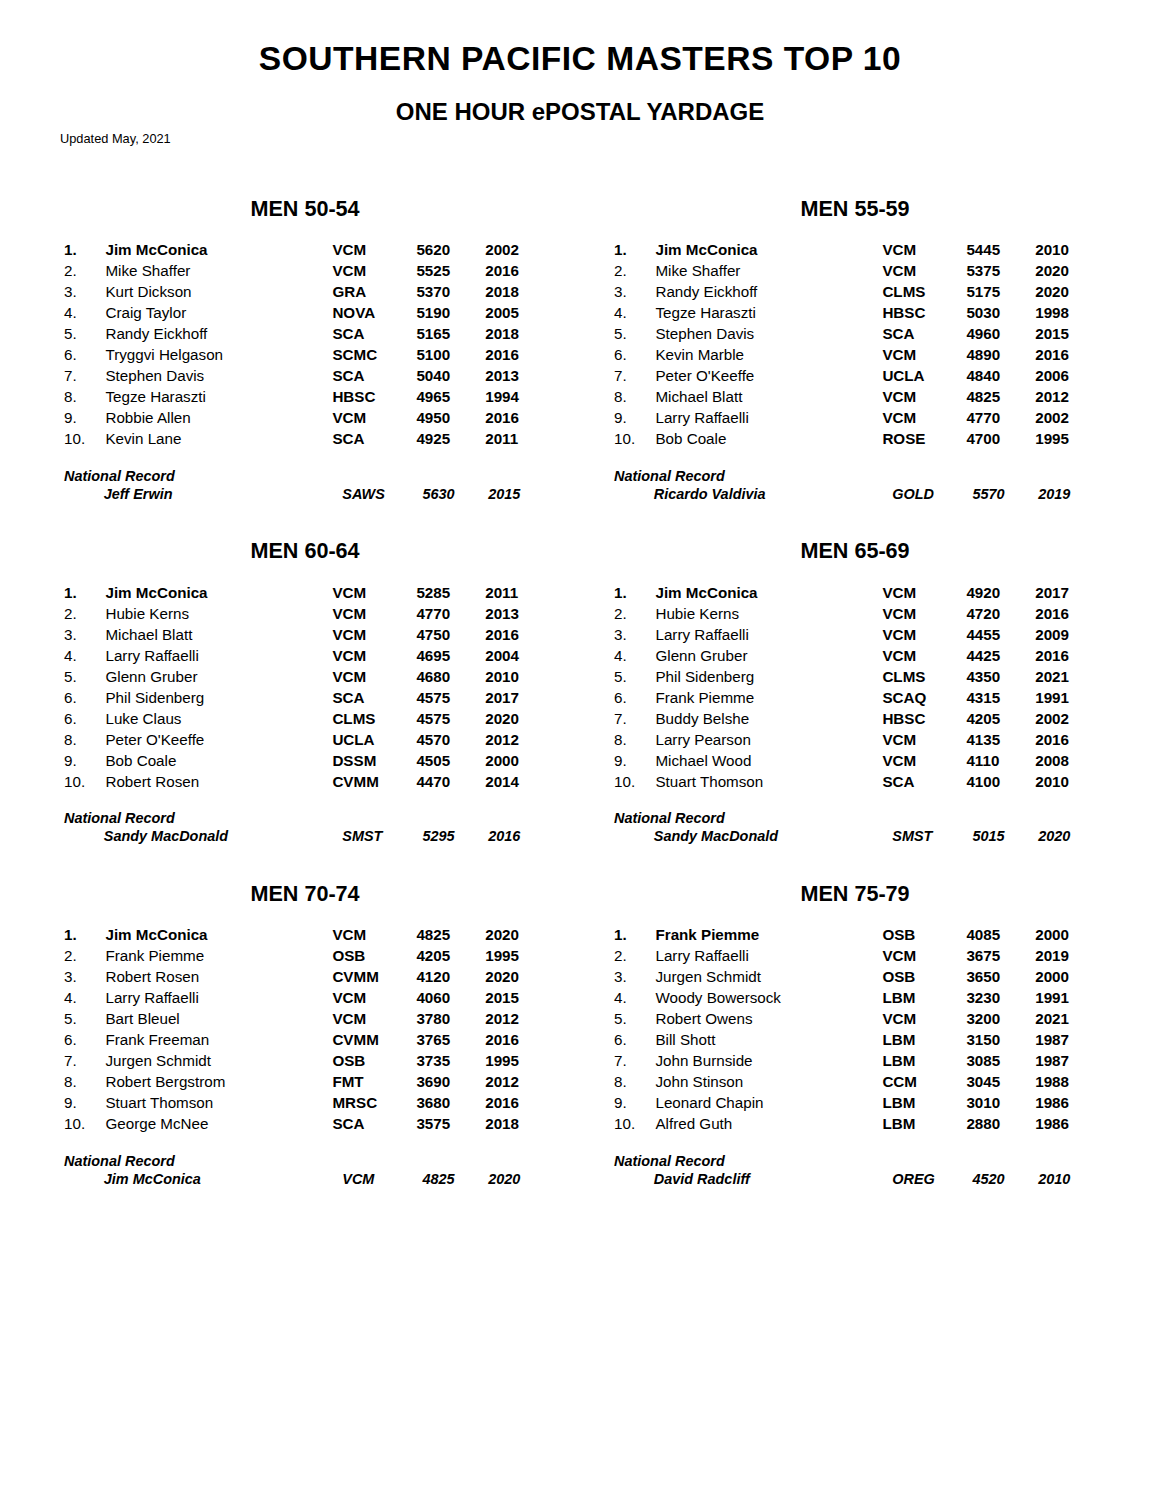SOUTHERN PACIFIC MASTERS TOP 10
ONE HOUR ePOSTAL YARDAGE
Updated May, 2021
MEN 50-54
| 1. | Jim McConica | VCM | 5620 | 2002 |
| 2. | Mike Shaffer | VCM | 5525 | 2016 |
| 3. | Kurt Dickson | GRA | 5370 | 2018 |
| 4. | Craig Taylor | NOVA | 5190 | 2005 |
| 5. | Randy Eickhoff | SCA | 5165 | 2018 |
| 6. | Tryggvi Helgason | SCMC | 5100 | 2016 |
| 7. | Stephen Davis | SCA | 5040 | 2013 |
| 8. | Tegze Haraszti | HBSC | 4965 | 1994 |
| 9. | Robbie Allen | VCM | 4950 | 2016 |
| 10. | Kevin Lane | SCA | 4925 | 2011 |
| National Record |
| | Jeff Erwin | SAWS | 5630 | 2015 |
MEN 60-64
| 1. | Jim McConica | VCM | 5285 | 2011 |
| 2. | Hubie Kerns | VCM | 4770 | 2013 |
| 3. | Michael Blatt | VCM | 4750 | 2016 |
| 4. | Larry Raffaelli | VCM | 4695 | 2004 |
| 5. | Glenn Gruber | VCM | 4680 | 2010 |
| 6. | Phil Sidenberg | SCA | 4575 | 2017 |
| 6. | Luke Claus | CLMS | 4575 | 2020 |
| 8. | Peter O'Keeffe | UCLA | 4570 | 2012 |
| 9. | Bob Coale | DSSM | 4505 | 2000 |
| 10. | Robert Rosen | CVMM | 4470 | 2014 |
| National Record |
| | Sandy MacDonald | SMST | 5295 | 2016 |
MEN 70-74
| 1. | Jim McConica | VCM | 4825 | 2020 |
| 2. | Frank Piemme | OSB | 4205 | 1995 |
| 3. | Robert Rosen | CVMM | 4120 | 2020 |
| 4. | Larry Raffaelli | VCM | 4060 | 2015 |
| 5. | Bart Bleuel | VCM | 3780 | 2012 |
| 6. | Frank Freeman | CVMM | 3765 | 2016 |
| 7. | Jurgen Schmidt | OSB | 3735 | 1995 |
| 8. | Robert Bergstrom | FMT | 3690 | 2012 |
| 9. | Stuart Thomson | MRSC | 3680 | 2016 |
| 10. | George McNee | SCA | 3575 | 2018 |
| National Record |
| | Jim McConica | VCM | 4825 | 2020 |
MEN 55-59
| 1. | Jim McConica | VCM | 5445 | 2010 |
| 2. | Mike Shaffer | VCM | 5375 | 2020 |
| 3. | Randy Eickhoff | CLMS | 5175 | 2020 |
| 4. | Tegze Haraszti | HBSC | 5030 | 1998 |
| 5. | Stephen Davis | SCA | 4960 | 2015 |
| 6. | Kevin Marble | VCM | 4890 | 2016 |
| 7. | Peter O'Keeffe | UCLA | 4840 | 2006 |
| 8. | Michael Blatt | VCM | 4825 | 2012 |
| 9. | Larry Raffaelli | VCM | 4770 | 2002 |
| 10. | Bob Coale | ROSE | 4700 | 1995 |
| National Record |
| | Ricardo Valdivia | GOLD | 5570 | 2019 |
MEN 65-69
| 1. | Jim McConica | VCM | 4920 | 2017 |
| 2. | Hubie Kerns | VCM | 4720 | 2016 |
| 3. | Larry Raffaelli | VCM | 4455 | 2009 |
| 4. | Glenn Gruber | VCM | 4425 | 2016 |
| 5. | Phil Sidenberg | CLMS | 4350 | 2021 |
| 6. | Frank Piemme | SCAQ | 4315 | 1991 |
| 7. | Buddy Belshe | HBSC | 4205 | 2002 |
| 8. | Larry Pearson | VCM | 4135 | 2016 |
| 9. | Michael Wood | VCM | 4110 | 2008 |
| 10. | Stuart Thomson | SCA | 4100 | 2010 |
| National Record |
| | Sandy MacDonald | SMST | 5015 | 2020 |
MEN 75-79
| 1. | Frank Piemme | OSB | 4085 | 2000 |
| 2. | Larry Raffaelli | VCM | 3675 | 2019 |
| 3. | Jurgen Schmidt | OSB | 3650 | 2000 |
| 4. | Woody Bowersock | LBM | 3230 | 1991 |
| 5. | Robert Owens | VCM | 3200 | 2021 |
| 6. | Bill Shott | LBM | 3150 | 1987 |
| 7. | John Burnside | LBM | 3085 | 1987 |
| 8. | John Stinson | CCM | 3045 | 1988 |
| 9. | Leonard Chapin | LBM | 3010 | 1986 |
| 10. | Alfred Guth | LBM | 2880 | 1986 |
| National Record |
| | David Radcliff | OREG | 4520 | 2010 |